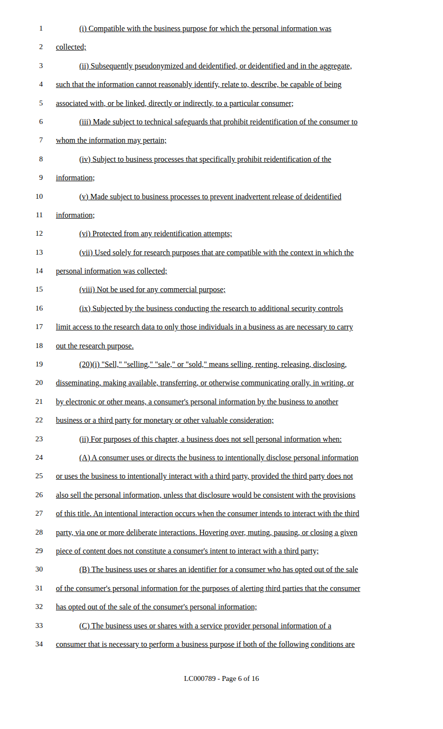(i) Compatible with the business purpose for which the personal information was
collected;
(ii) Subsequently pseudonymized and deidentified, or deidentified and in the aggregate,
such that the information cannot reasonably identify, relate to, describe, be capable of being
associated with, or be linked, directly or indirectly, to a particular consumer;
(iii) Made subject to technical safeguards that prohibit reidentification of the consumer to
whom the information may pertain;
(iv) Subject to business processes that specifically prohibit reidentification of the
information;
(v) Made subject to business processes to prevent inadvertent release of deidentified
information;
(vi) Protected from any reidentification attempts;
(vii) Used solely for research purposes that are compatible with the context in which the
personal information was collected;
(viii) Not be used for any commercial purpose;
(ix) Subjected by the business conducting the research to additional security controls
limit access to the research data to only those individuals in a business as are necessary to carry
out the research purpose.
(20)(i) "Sell," "selling," "sale," or "sold," means selling, renting, releasing, disclosing,
disseminating, making available, transferring, or otherwise communicating orally, in writing, or
by electronic or other means, a consumer's personal information by the business to another
business or a third party for monetary or other valuable consideration;
(ii) For purposes of this chapter, a business does not sell personal information when:
(A) A consumer uses or directs the business to intentionally disclose personal information
or uses the business to intentionally interact with a third party, provided the third party does not
also sell the personal information, unless that disclosure would be consistent with the provisions
of this title. An intentional interaction occurs when the consumer intends to interact with the third
party, via one or more deliberate interactions. Hovering over, muting, pausing, or closing a given
piece of content does not constitute a consumer's intent to interact with a third party;
(B) The business uses or shares an identifier for a consumer who has opted out of the sale
of the consumer's personal information for the purposes of alerting third parties that the consumer
has opted out of the sale of the consumer's personal information;
(C) The business uses or shares with a service provider personal information of a
consumer that is necessary to perform a business purpose if both of the following conditions are
LC000789 - Page 6 of 16